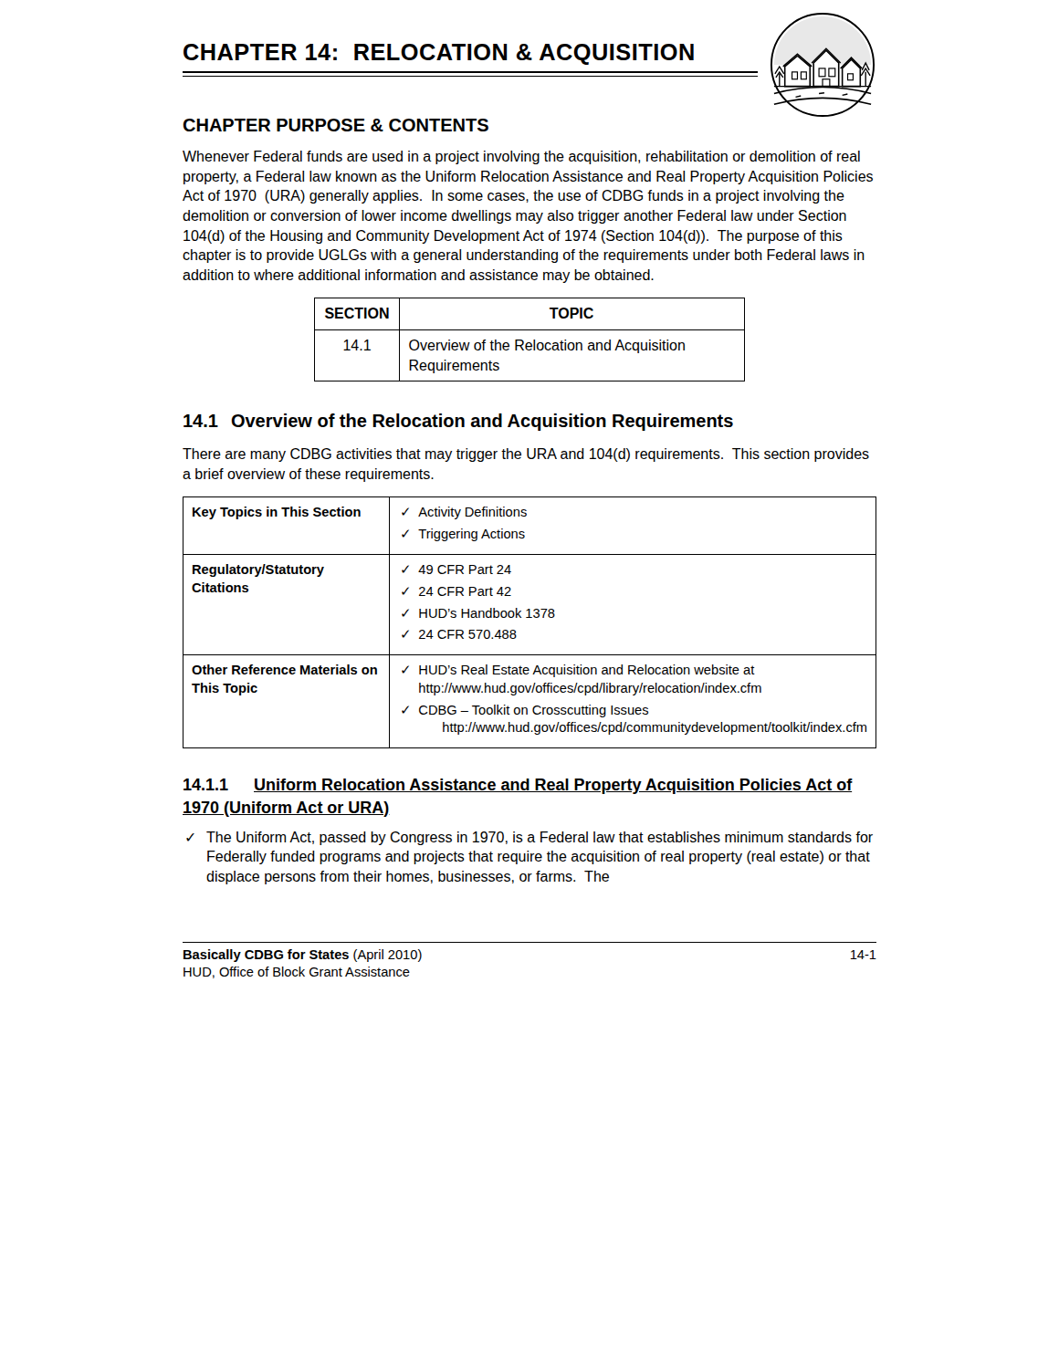CHAPTER 14: RELOCATION & ACQUISITION
CHAPTER PURPOSE & CONTENTS
Whenever Federal funds are used in a project involving the acquisition, rehabilitation or demolition of real property, a Federal law known as the Uniform Relocation Assistance and Real Property Acquisition Policies Act of 1970 (URA) generally applies. In some cases, the use of CDBG funds in a project involving the demolition or conversion of lower income dwellings may also trigger another Federal law under Section 104(d) of the Housing and Community Development Act of 1974 (Section 104(d)). The purpose of this chapter is to provide UGLGs with a general understanding of the requirements under both Federal laws in addition to where additional information and assistance may be obtained.
| SECTION | TOPIC |
| --- | --- |
| 14.1 | Overview of the Relocation and Acquisition Requirements |
14.1 Overview of the Relocation and Acquisition Requirements
There are many CDBG activities that may trigger the URA and 104(d) requirements. This section provides a brief overview of these requirements.
| Key Topics in This Section | Activity Definitions Triggering Actions |
| Regulatory/Statutory Citations | 49 CFR Part 24 24 CFR Part 42 HUD’s Handbook 1378 24 CFR 570.488 |
| Other Reference Materials on This Topic | HUD’s Real Estate Acquisition and Relocation website at http://www.hud.gov/offices/cpd/library/relocation/index.cfm CDBG – Toolkit on Crosscutting Issues http://www.hud.gov/offices/cpd/communitydevelopment/toolkit/index.cfm |
14.1.1 Uniform Relocation Assistance and Real Property Acquisition Policies Act of 1970 (Uniform Act or URA)
The Uniform Act, passed by Congress in 1970, is a Federal law that establishes minimum standards for Federally funded programs and projects that require the acquisition of real property (real estate) or that displace persons from their homes, businesses, or farms. The
Basically CDBG for States (April 2010)
HUD, Office of Block Grant Assistance
14-1